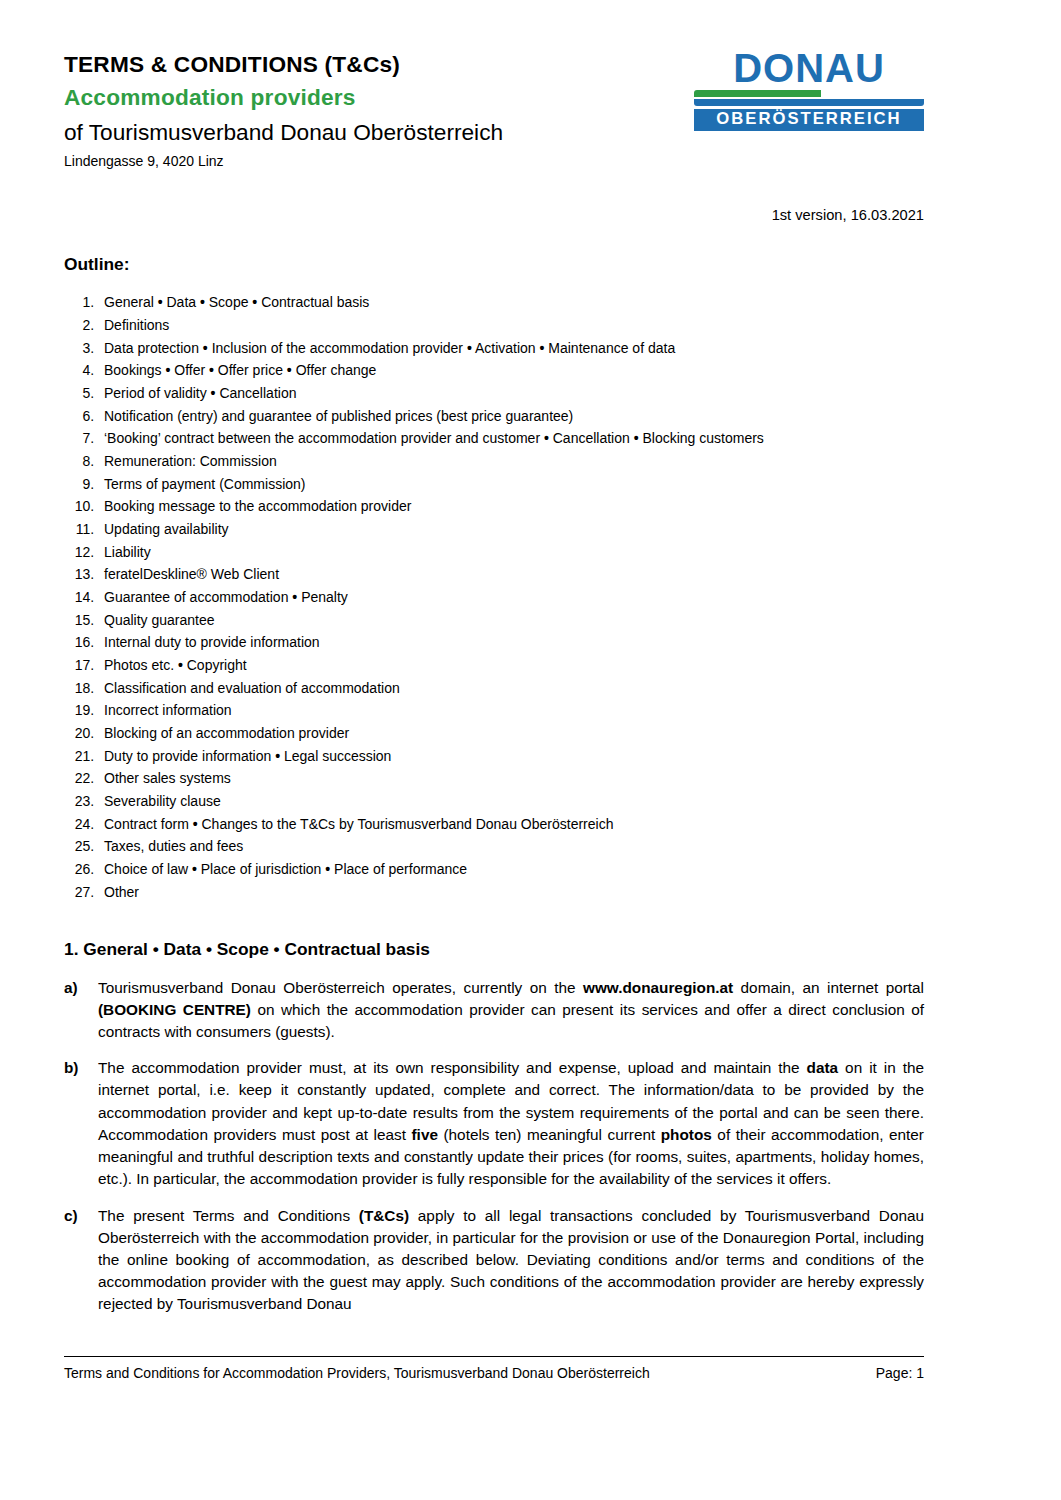DONAU OBERÖSTERREICH
TERMS & CONDITIONS (T&Cs) Accommodation providers
of Tourismusverband Donau Oberösterreich
Lindengasse 9, 4020 Linz
1st version, 16.03.2021
Outline:
General • Data • Scope • Contractual basis
Definitions
Data protection • Inclusion of the accommodation provider • Activation • Maintenance of data
Bookings • Offer • Offer price • Offer change
Period of validity • Cancellation
Notification (entry) and guarantee of published prices (best price guarantee)
‘Booking’ contract between the accommodation provider and customer • Cancellation • Blocking customers
Remuneration: Commission
Terms of payment (Commission)
Booking message to the accommodation provider
Updating availability
Liability
feratelDeskline® Web Client
Guarantee of accommodation • Penalty
Quality guarantee
Internal duty to provide information
Photos etc. • Copyright
Classification and evaluation of accommodation
Incorrect information
Blocking of an accommodation provider
Duty to provide information • Legal succession
Other sales systems
Severability clause
Contract form • Changes to the T&Cs by Tourismusverband Donau Oberösterreich
Taxes, duties and fees
Choice of law • Place of jurisdiction • Place of performance
Other
1. General • Data • Scope • Contractual basis
a) Tourismusverband Donau Oberösterreich operates, currently on the www.donauregion.at domain, an internet portal (BOOKING CENTRE) on which the accommodation provider can present its services and offer a direct conclusion of contracts with consumers (guests).
b) The accommodation provider must, at its own responsibility and expense, upload and maintain the data on it in the internet portal, i.e. keep it constantly updated, complete and correct. The information/data to be provided by the accommodation provider and kept up-to-date results from the system requirements of the portal and can be seen there. Accommodation providers must post at least five (hotels ten) meaningful current photos of their accommodation, enter meaningful and truthful description texts and constantly update their prices (for rooms, suites, apartments, holiday homes, etc.). In particular, the accommodation provider is fully responsible for the availability of the services it offers.
c) The present Terms and Conditions (T&Cs) apply to all legal transactions concluded by Tourismusverband Donau Oberösterreich with the accommodation provider, in particular for the provision or use of the Donauregion Portal, including the online booking of accommodation, as described below. Deviating conditions and/or terms and conditions of the accommodation provider with the guest may apply. Such conditions of the accommodation provider are hereby expressly rejected by Tourismusverband Donau
Page: 1 Terms and Conditions for Accommodation Providers, Tourismusverband Donau Oberösterreich